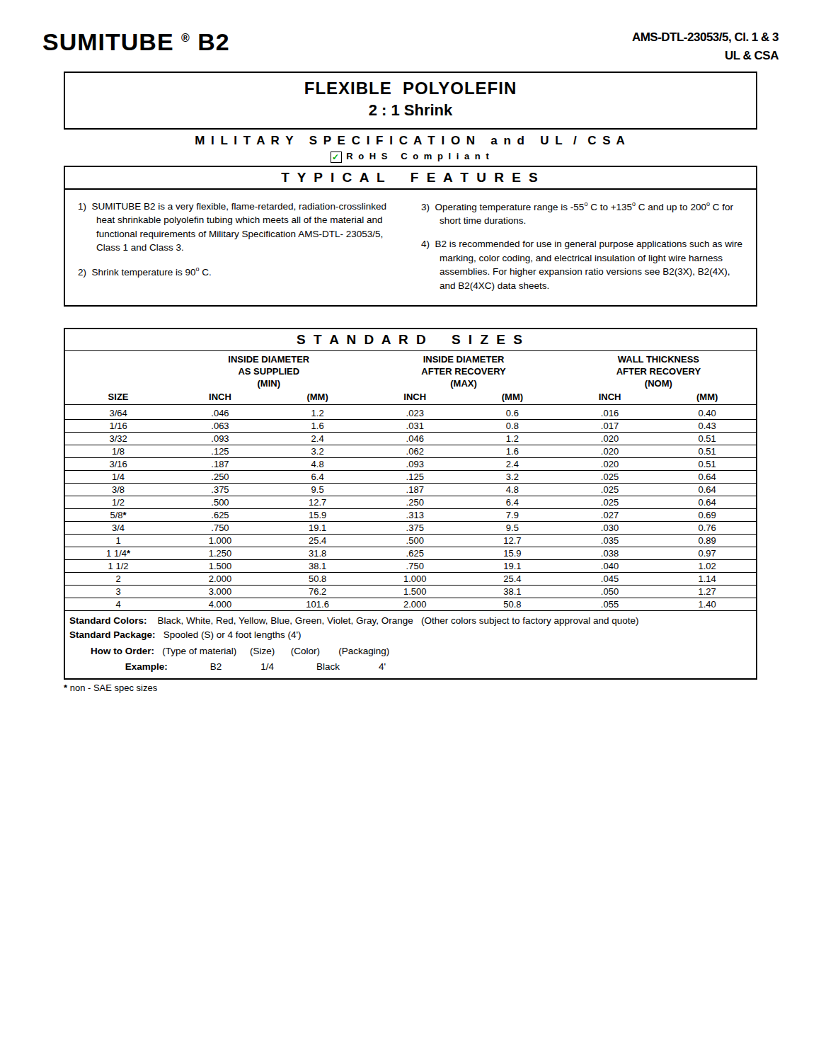SUMITUBE ® B2
AMS-DTL-23053/5, Cl. 1 & 3
UL & CSA
FLEXIBLE POLYOLEFIN
2 : 1 Shrink
M I L I T A R Y S P E C I F I C A T I O N a n d U L / C S A
✓R o H S C o m p l i a n t
T Y P I C A L F E A T U R E S
1) SUMITUBE B2 is a very flexible, flame-retarded, radiation-crosslinked heat shrinkable polyolefin tubing which meets all of the material and functional requirements of Military Specification AMS-DTL- 23053/5, Class 1 and Class 3.
2) Shrink temperature is 90o C.
3) Operating temperature range is -55o C to +135o C and up to 200o C for short time durations.
4) B2 is recommended for use in general purpose applications such as wire marking, color coding, and electrical insulation of light wire harness assemblies. For higher expansion ratio versions see B2(3X), B2(4X), and B2(4XC) data sheets.
S T A N D A R D S I Z E S
| | INSIDE DIAMETER AS SUPPLIED (MIN) | INSIDE DIAMETER AFTER RECOVERY (MAX) | WALL THICKNESS AFTER RECOVERY (NOM) |
| --- | --- | --- | --- |
| SIZE | INCH | (MM) | INCH | (MM) | INCH | (MM) |
| 3/64 | .046 | 1.2 | .023 | 0.6 | .016 | 0.40 |
| 1/16 | .063 | 1.6 | .031 | 0.8 | .017 | 0.43 |
| 3/32 | .093 | 2.4 | .046 | 1.2 | .020 | 0.51 |
| 1/8 | .125 | 3.2 | .062 | 1.6 | .020 | 0.51 |
| 3/16 | .187 | 4.8 | .093 | 2.4 | .020 | 0.51 |
| 1/4 | .250 | 6.4 | .125 | 3.2 | .025 | 0.64 |
| 3/8 | .375 | 9.5 | .187 | 4.8 | .025 | 0.64 |
| 1/2 | .500 | 12.7 | .250 | 6.4 | .025 | 0.64 |
| 5/8 * | .625 | 15.9 | .313 | 7.9 | .027 | 0.69 |
| 3/4 | .750 | 19.1 | .375 | 9.5 | .030 | 0.76 |
| 1 | 1.000 | 25.4 | .500 | 12.7 | .035 | 0.89 |
| 1 1/4 * | 1.250 | 31.8 | .625 | 15.9 | .038 | 0.97 |
| 1 1/2 | 1.500 | 38.1 | .750 | 19.1 | .040 | 1.02 |
| 2 | 2.000 | 50.8 | 1.000 | 25.4 | .045 | 1.14 |
| 3 | 3.000 | 76.2 | 1.500 | 38.1 | .050 | 1.27 |
| 4 | 4.000 | 101.6 | 2.000 | 50.8 | .055 | 1.40 |
Standard Colors: Black, White, Red, Yellow, Blue, Green, Violet, Gray, Orange (Other colors subject to factory approval and quote)
Standard Package: Spooled (S) or 4 foot lengths (4')
How to Order: (Type of material) (Size) (Color) (Packaging)
Example: B2 1/4 Black 4'
* non - SAE spec sizes